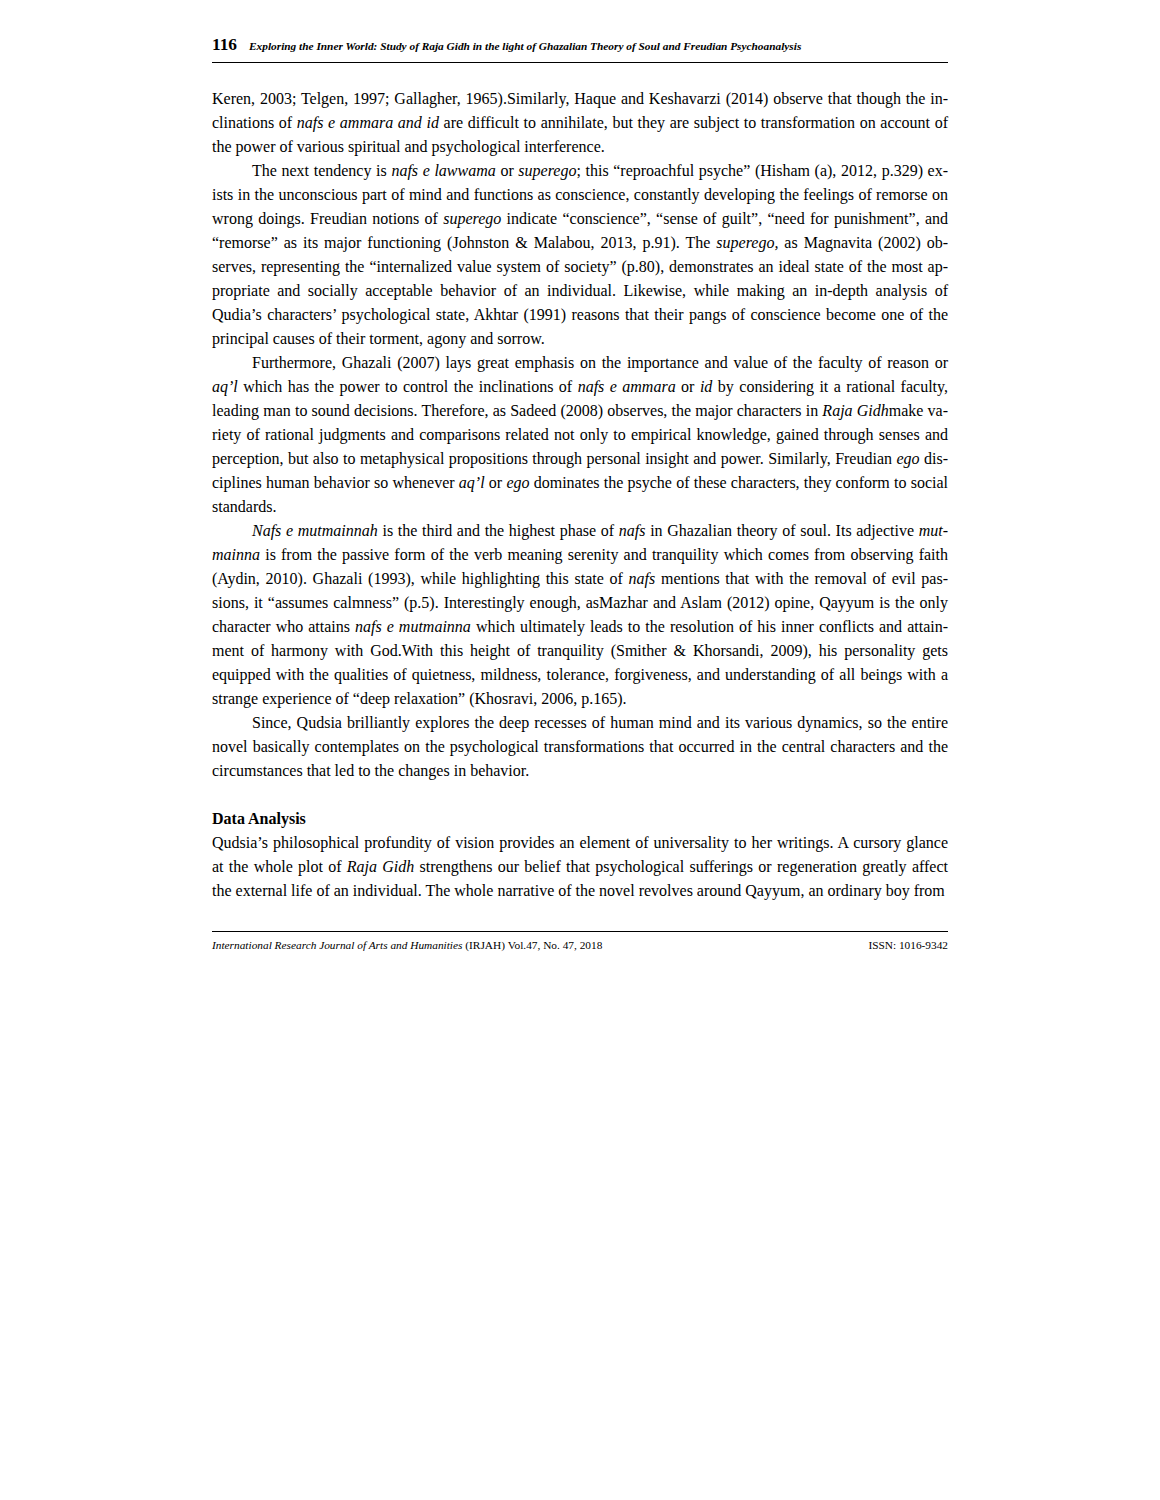116 Exploring the Inner World: Study of Raja Gidh in the light of Ghazalian Theory of Soul and Freudian Psychoanalysis
Keren, 2003; Telgen, 1997; Gallagher, 1965).Similarly, Haque and Keshavarzi (2014) observe that though the inclinations of nafs e ammara and id are difficult to annihilate, but they are subject to transformation on account of the power of various spiritual and psychological interference.
The next tendency is nafs e lawwama or superego; this “reproachful psyche” (Hisham (a), 2012, p.329) exists in the unconscious part of mind and functions as conscience, constantly developing the feelings of remorse on wrong doings. Freudian notions of superego indicate “conscience”, “sense of guilt”, “need for punishment”, and “remorse” as its major functioning (Johnston & Malabou, 2013, p.91). The superego, as Magnavita (2002) observes, representing the “internalized value system of society” (p.80), demonstrates an ideal state of the most appropriate and socially acceptable behavior of an individual. Likewise, while making an in-depth analysis of Qudia’s characters’ psychological state, Akhtar (1991) reasons that their pangs of conscience become one of the principal causes of their torment, agony and sorrow.
Furthermore, Ghazali (2007) lays great emphasis on the importance and value of the faculty of reason or aq’l which has the power to control the inclinations of nafs e ammara or id by considering it a rational faculty, leading man to sound decisions. Therefore, as Sadeed (2008) observes, the major characters in Raja Gidhmake variety of rational judgments and comparisons related not only to empirical knowledge, gained through senses and perception, but also to metaphysical propositions through personal insight and power. Similarly, Freudian ego disciplines human behavior so whenever aq’l or ego dominates the psyche of these characters, they conform to social standards.
Nafs e mutmainnah is the third and the highest phase of nafs in Ghazalian theory of soul. Its adjective mutmainna is from the passive form of the verb meaning serenity and tranquility which comes from observing faith (Aydin, 2010). Ghazali (1993), while highlighting this state of nafs mentions that with the removal of evil passions, it “assumes calmness” (p.5). Interestingly enough, asMazhar and Aslam (2012) opine, Qayyum is the only character who attains nafs e mutmainna which ultimately leads to the resolution of his inner conflicts and attainment of harmony with God.With this height of tranquility (Smither & Khorsandi, 2009), his personality gets equipped with the qualities of quietness, mildness, tolerance, forgiveness, and understanding of all beings with a strange experience of “deep relaxation” (Khosravi, 2006, p.165).
Since, Qudsia brilliantly explores the deep recesses of human mind and its various dynamics, so the entire novel basically contemplates on the psychological transformations that occurred in the central characters and the circumstances that led to the changes in behavior.
Data Analysis
Qudsia’s philosophical profundity of vision provides an element of universality to her writings. A cursory glance at the whole plot of Raja Gidh strengthens our belief that psychological sufferings or regeneration greatly affect the external life of an individual. The whole narrative of the novel revolves around Qayyum, an ordinary boy from
International Research Journal of Arts and Humanities (IRJAH) Vol.47, No. 47, 2018 ISSN: 1016-9342